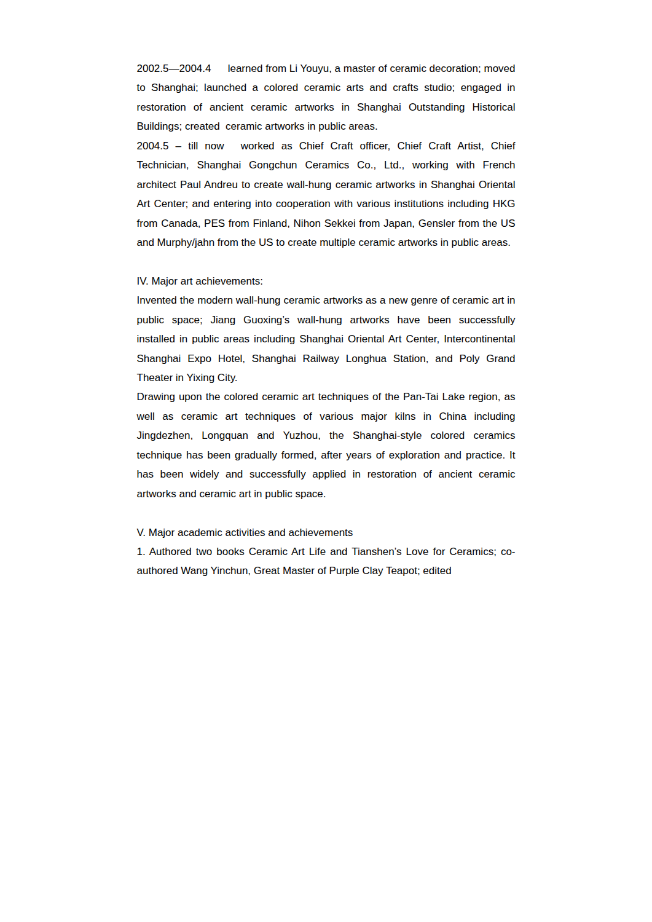2002.5—2004.4 learned from Li Youyu, a master of ceramic decoration; moved to Shanghai; launched a colored ceramic arts and crafts studio; engaged in restoration of ancient ceramic artworks in Shanghai Outstanding Historical Buildings; created ceramic artworks in public areas.
2004.5 – till now worked as Chief Craft officer, Chief Craft Artist, Chief Technician, Shanghai Gongchun Ceramics Co., Ltd., working with French architect Paul Andreu to create wall-hung ceramic artworks in Shanghai Oriental Art Center; and entering into cooperation with various institutions including HKG from Canada, PES from Finland, Nihon Sekkei from Japan, Gensler from the US and Murphy/jahn from the US to create multiple ceramic artworks in public areas.
IV. Major art achievements:
Invented the modern wall-hung ceramic artworks as a new genre of ceramic art in public space; Jiang Guoxing’s wall-hung artworks have been successfully installed in public areas including Shanghai Oriental Art Center, Intercontinental Shanghai Expo Hotel, Shanghai Railway Longhua Station, and Poly Grand Theater in Yixing City.
Drawing upon the colored ceramic art techniques of the Pan-Tai Lake region, as well as ceramic art techniques of various major kilns in China including Jingdezhen, Longquan and Yuzhou, the Shanghai-style colored ceramics technique has been gradually formed, after years of exploration and practice. It has been widely and successfully applied in restoration of ancient ceramic artworks and ceramic art in public space.
V. Major academic activities and achievements
1. Authored two books Ceramic Art Life and Tianshen’s Love for Ceramics; co-authored Wang Yinchun, Great Master of Purple Clay Teapot; edited